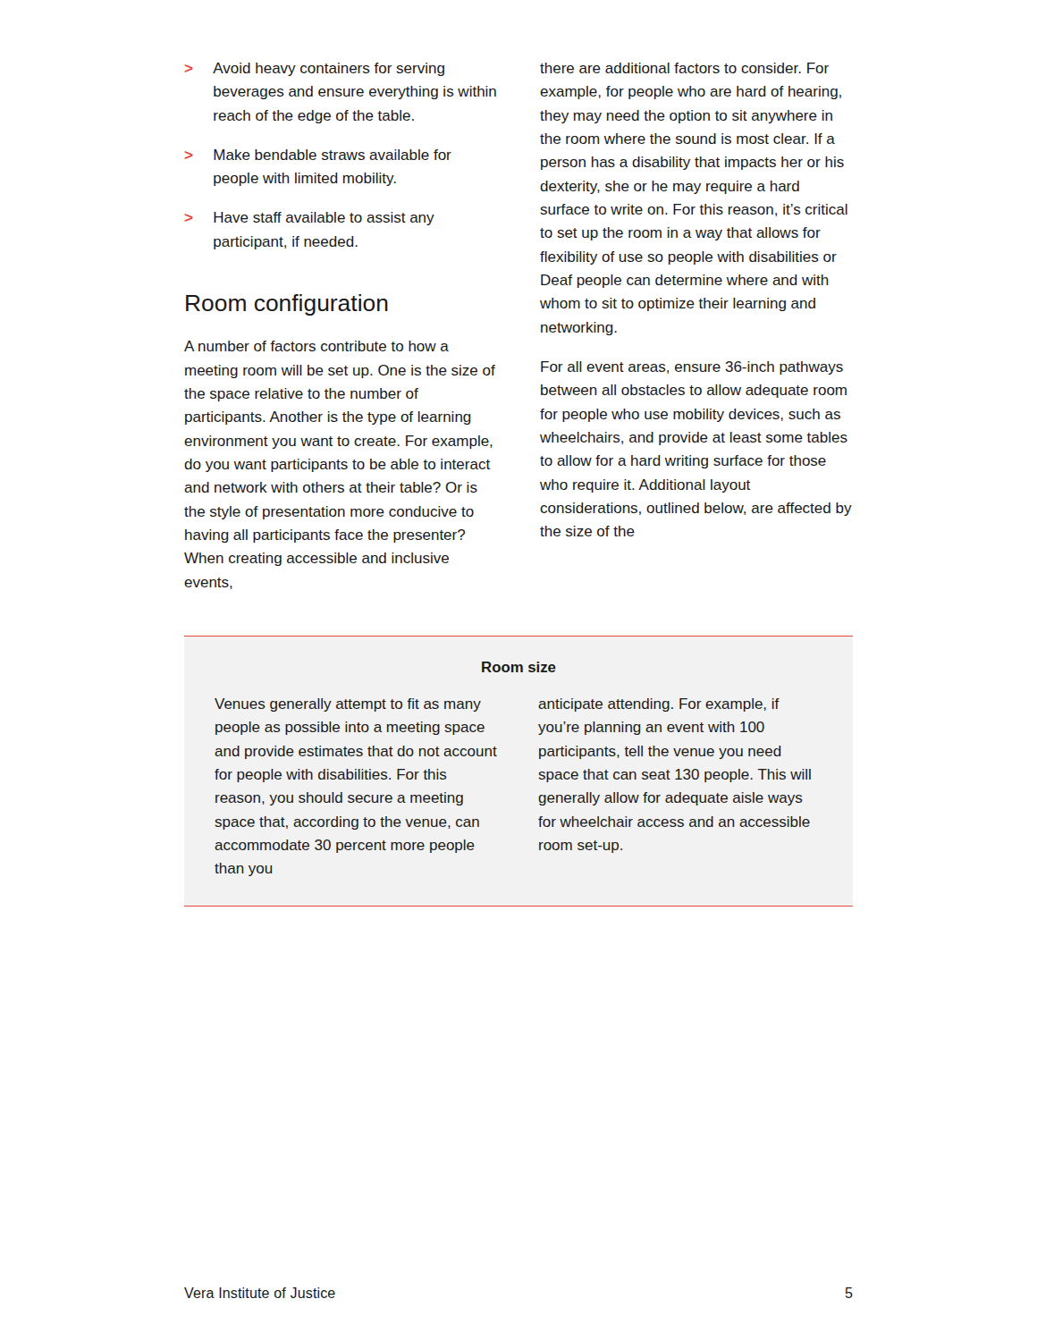Avoid heavy containers for serving beverages and ensure everything is within reach of the edge of the table.
Make bendable straws available for people with limited mobility.
Have staff available to assist any participant, if needed.
Room configuration
A number of factors contribute to how a meeting room will be set up. One is the size of the space relative to the number of participants. Another is the type of learning environment you want to create. For example, do you want participants to be able to interact and network with others at their table? Or is the style of presentation more conducive to having all participants face the presenter? When creating accessible and inclusive events,
there are additional factors to consider. For example, for people who are hard of hearing, they may need the option to sit anywhere in the room where the sound is most clear. If a person has a disability that impacts her or his dexterity, she or he may require a hard surface to write on. For this reason, it’s critical to set up the room in a way that allows for flexibility of use so people with disabilities or Deaf people can determine where and with whom to sit to optimize their learning and networking.
For all event areas, ensure 36-inch pathways between all obstacles to allow adequate room for people who use mobility devices, such as wheelchairs, and provide at least some tables to allow for a hard writing surface for those who require it. Additional layout considerations, outlined below, are affected by the size of the
Room size
Venues generally attempt to fit as many people as possible into a meeting space and provide estimates that do not account for people with disabilities. For this reason, you should secure a meeting space that, according to the venue, can accommodate 30 percent more people than you
anticipate attending. For example, if you’re planning an event with 100 participants, tell the venue you need space that can seat 130 people. This will generally allow for adequate aisle ways for wheelchair access and an accessible room set-up.
Vera Institute of Justice 5